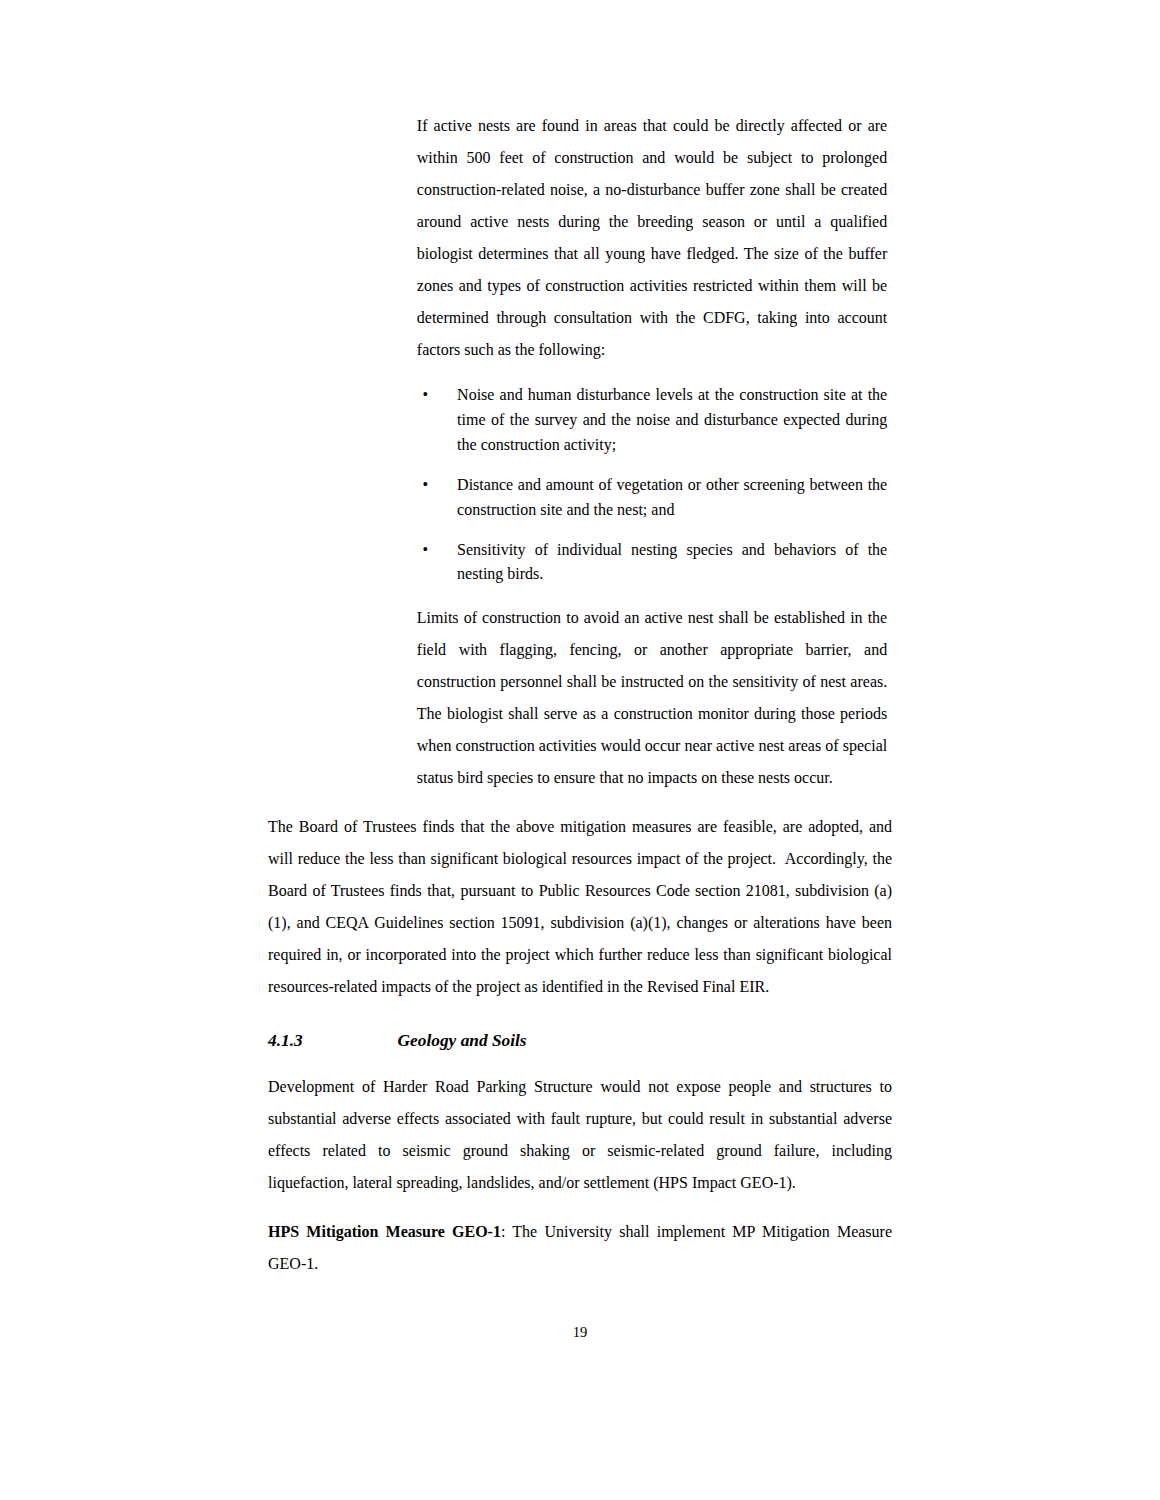If active nests are found in areas that could be directly affected or are within 500 feet of construction and would be subject to prolonged construction-related noise, a no-disturbance buffer zone shall be created around active nests during the breeding season or until a qualified biologist determines that all young have fledged. The size of the buffer zones and types of construction activities restricted within them will be determined through consultation with the CDFG, taking into account factors such as the following:
Noise and human disturbance levels at the construction site at the time of the survey and the noise and disturbance expected during the construction activity;
Distance and amount of vegetation or other screening between the construction site and the nest; and
Sensitivity of individual nesting species and behaviors of the nesting birds.
Limits of construction to avoid an active nest shall be established in the field with flagging, fencing, or another appropriate barrier, and construction personnel shall be instructed on the sensitivity of nest areas. The biologist shall serve as a construction monitor during those periods when construction activities would occur near active nest areas of special status bird species to ensure that no impacts on these nests occur.
The Board of Trustees finds that the above mitigation measures are feasible, are adopted, and will reduce the less than significant biological resources impact of the project. Accordingly, the Board of Trustees finds that, pursuant to Public Resources Code section 21081, subdivision (a)(1), and CEQA Guidelines section 15091, subdivision (a)(1), changes or alterations have been required in, or incorporated into the project which further reduce less than significant biological resources-related impacts of the project as identified in the Revised Final EIR.
4.1.3 Geology and Soils
Development of Harder Road Parking Structure would not expose people and structures to substantial adverse effects associated with fault rupture, but could result in substantial adverse effects related to seismic ground shaking or seismic-related ground failure, including liquefaction, lateral spreading, landslides, and/or settlement (HPS Impact GEO-1).
HPS Mitigation Measure GEO-1: The University shall implement MP Mitigation Measure GEO-1.
19